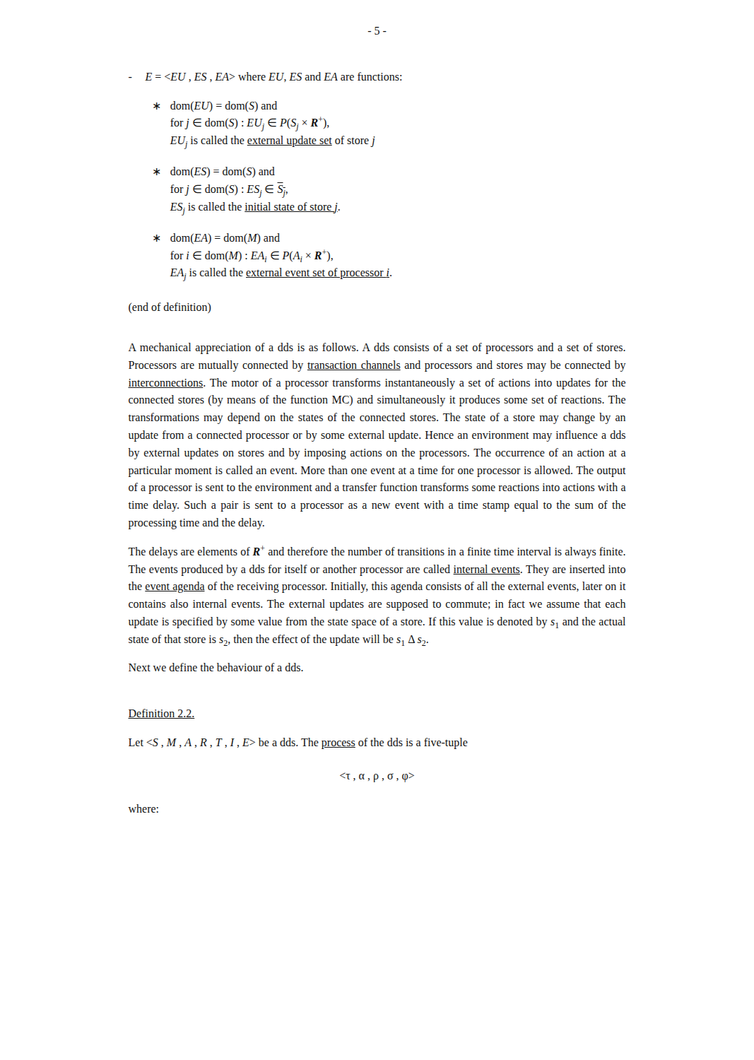- 5 -
E = <EU , ES , EA> where EU, ES and EA are functions:
dom(EU) = dom(S) and for j ∈ dom(S) : EUj ∈ P(Sj × R+), EUj is called the external update set of store j
dom(ES) = dom(S) and for j ∈ dom(S) : ESj ∈ Sj, ESj is called the initial state of store j.
dom(EA) = dom(M) and for i ∈ dom(M) : EAi ∈ P(Ai × R+), EAj is called the external event set of processor i.
(end of definition)
A mechanical appreciation of a dds is as follows. A dds consists of a set of processors and a set of stores. Processors are mutually connected by transaction channels and processors and stores may be connected by interconnections. The motor of a processor transforms instantaneously a set of actions into updates for the connected stores (by means of the function MC) and simultaneously it produces some set of reactions. The transformations may depend on the states of the connected stores. The state of a store may change by an update from a connected processor or by some external update. Hence an environment may influence a dds by external updates on stores and by imposing actions on the processors. The occurrence of an action at a particular moment is called an event. More than one event at a time for one processor is allowed. The output of a processor is sent to the environment and a transfer function transforms some reactions into actions with a time delay. Such a pair is sent to a processor as a new event with a time stamp equal to the sum of the processing time and the delay.
The delays are elements of R+ and therefore the number of transitions in a finite time interval is always finite. The events produced by a dds for itself or another processor are called internal events. They are inserted into the event agenda of the receiving processor. Initially, this agenda consists of all the external events, later on it contains also internal events. The external updates are supposed to commute; in fact we assume that each update is specified by some value from the state space of a store. If this value is denoted by s1 and the actual state of that store is s2, then the effect of the update will be s1 Δ s2.
Next we define the behaviour of a dds.
Definition 2.2.
Let <S , M , A , R , T , I , E> be a dds. The process of the dds is a five-tuple
<τ , α , ρ , σ , φ>
where: